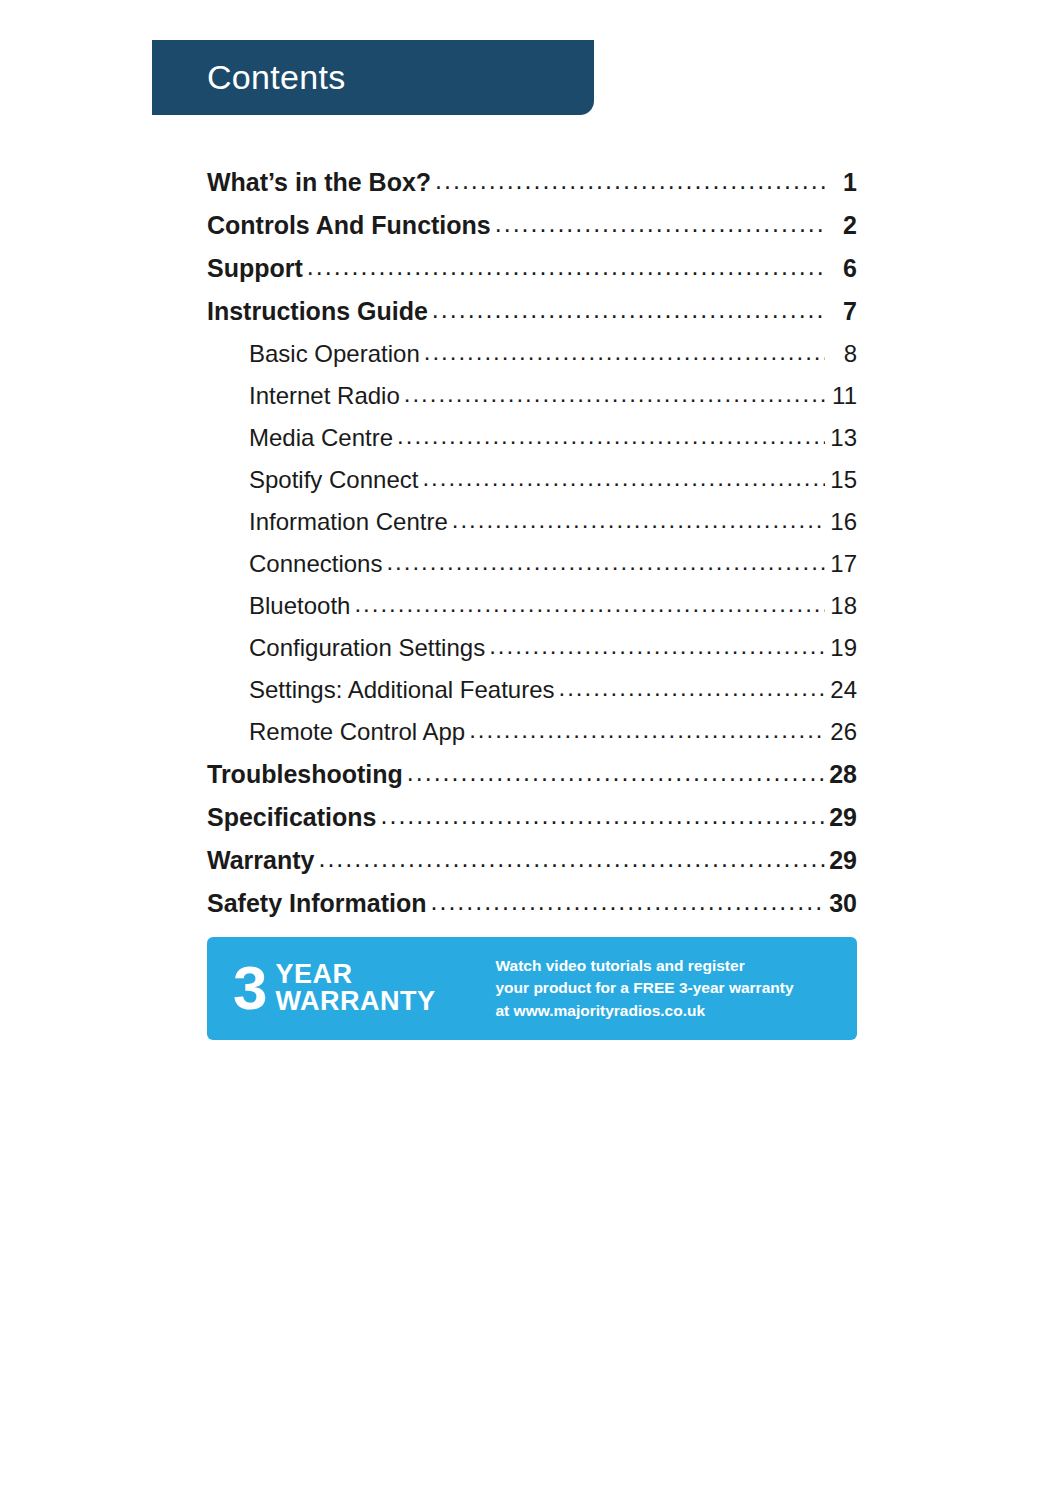Contents
What’s in the Box? ..................................................... 1
Controls And Functions ........................................... 2
Support ................................................................. 6
Instructions Guide .................................................. 7
Basic Operation .................................................... 8
Internet Radio ......................................................... 11
Media Centre ....................................................... 13
Spotify Connect .................................................... 15
Information Centre ............................................... 16
Connections ......................................................... 17
Bluetooth ............................................................. 18
Configuration Settings ............................................ 19
Settings: Additional Features ................................... 24
Remote Control App .............................................. 26
Troubleshooting .................................................... 28
Specifications ....................................................... 29
Warranty .............................................................. 29
Safety Information ................................................. 30
3
YEAR
WARRANTY
Watch video tutorials and register
your product for a FREE 3-year warranty
at www.majorityradios.co.uk